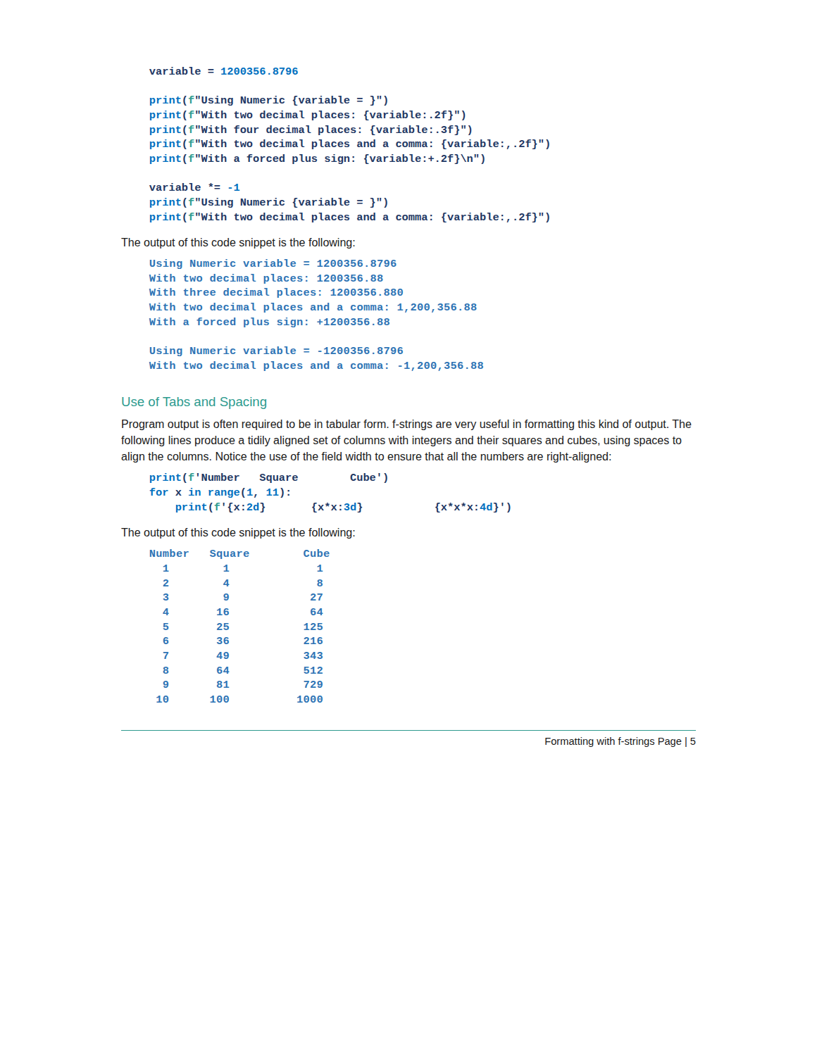variable = 1200356.8796

print(f"Using Numeric {variable = }")
print(f"With two decimal places: {variable:.2f}")
print(f"With four decimal places: {variable:.3f}")
print(f"With two decimal places and a comma: {variable:,.2f}")
print(f"With a forced plus sign: {variable:+.2f}\n")

variable *= -1
print(f"Using Numeric {variable = }")
print(f"With two decimal places and a comma: {variable:,.2f}")
The output of this code snippet is the following:
Using Numeric variable = 1200356.8796
With two decimal places: 1200356.88
With three decimal places: 1200356.880
With two decimal places and a comma: 1,200,356.88
With a forced plus sign: +1200356.88

Using Numeric variable = -1200356.8796
With two decimal places and a comma: -1,200,356.88
Use of Tabs and Spacing
Program output is often required to be in tabular form. f-strings are very useful in formatting this kind of output. The following lines produce a tidily aligned set of columns with integers and their squares and cubes, using spaces to align the columns. Notice the use of the field width to ensure that all the numbers are right-aligned:
print(f'Number   Square        Cube')
for x in range(1, 11):
    print(f'{x: 2d}       {x*x: 3d}           {x*x*x: 4d}')
The output of this code snippet is the following:
Number   Square        Cube
  1        1             1
  2        4             8
  3        9            27
  4       16            64
  5       25           125
  6       36           216
  7       49           343
  8       64           512
  9       81           729
 10      100          1000
Formatting with f-strings Page | 5